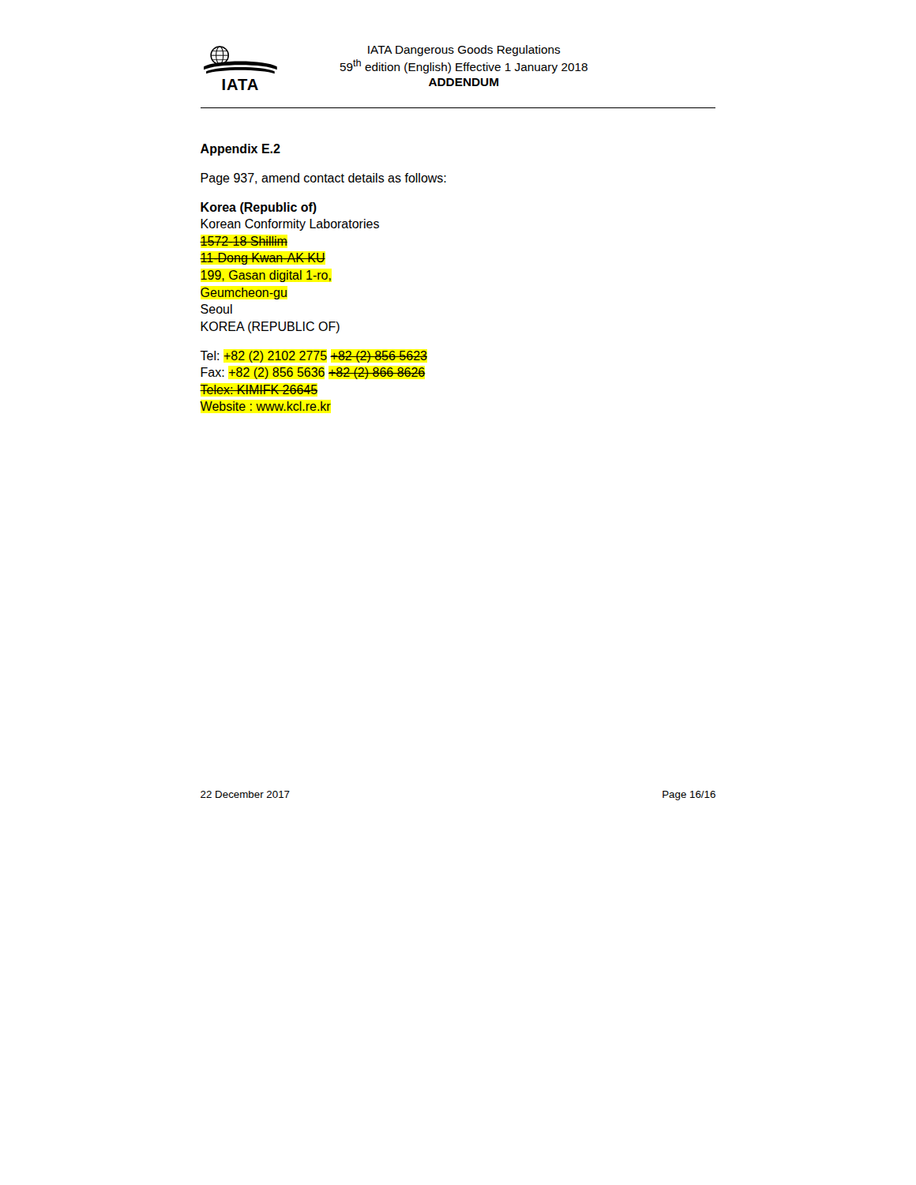IATA
IATA Dangerous Goods Regulations
59th edition (English) Effective 1 January 2018
ADDENDUM
Appendix E.2
Page 937, amend contact details as follows:
Korea (Republic of) Korean Conformity Laboratories 1572-18 Shillim 11-Dong Kwan-AK KU 199, Gasan digital 1-ro, Geumcheon-gu Seoul KOREA (REPUBLIC OF)
Tel: +82 (2) 2102 2775 +82 (2) 856 5623 Fax: +82 (2) 856 5636 +82 (2) 866 8626 Telex: KIMIFK 26645 Website : www.kcl.re.kr
22 December 2017 Page 16/16